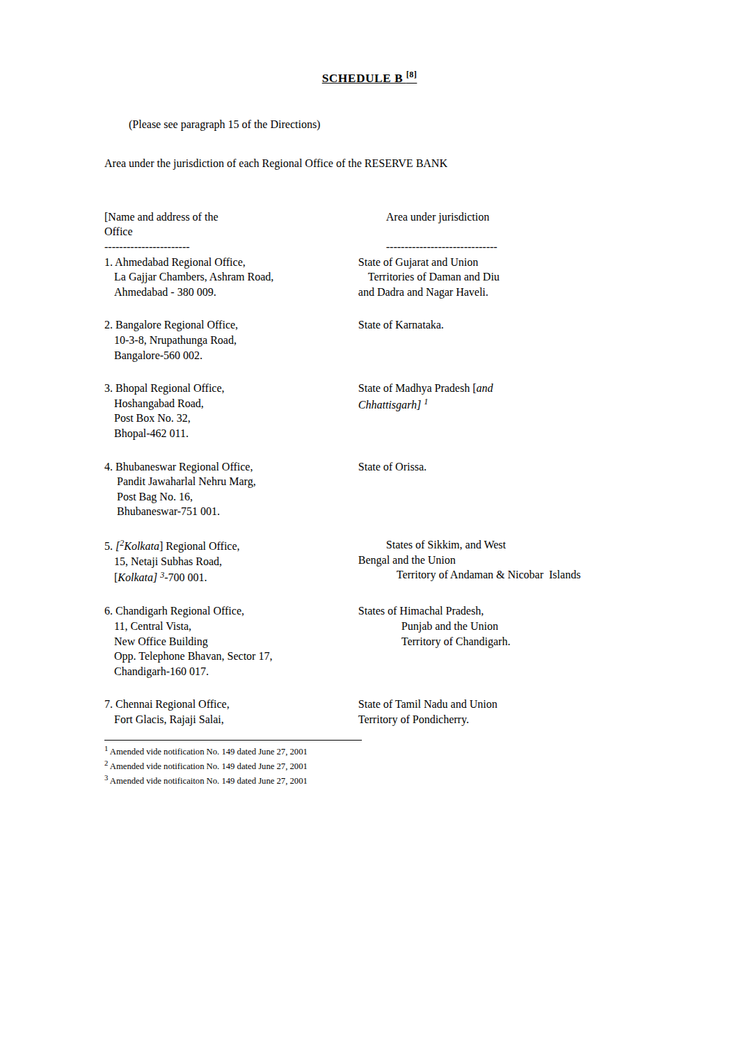SCHEDULE B [8]
(Please see paragraph 15 of the Directions)
Area under the jurisdiction of each Regional Office of the RESERVE BANK
| [Name and address of the Office | Area under jurisdiction |
| ----------------------- | ------------------------------ |
| 1. Ahmedabad Regional Office, La Gajjar Chambers, Ashram Road, Ahmedabad - 380 009. | State of Gujarat and Union Territories of Daman and Diu and Dadra and Nagar Haveli. |
| 2. Bangalore Regional Office, 10-3-8, Nrupathunga Road, Bangalore-560 002. | State of Karnataka. |
| 3 . Bhopal Regional Office, Hoshangabad Road, Post Box No. 32, Bhopal-462 011. | State of Madhya Pradesh [ and Chhattisgarh] 1 |
| 4. Bhubaneswar Regional Office, Pandit Jawaharlal Nehru Marg, Post Bag No. 16, Bhubaneswar-751 001. | State of Orissa. |
| 5. [ 2 Kolkata ] Regional Office, 15, Netaji Subhas Road, [ Kolkata] 3 -700 001. | States of Sikkim, and West Bengal and the Union Territory of Andaman & Nicobar Islands |
| 6. Chandigarh Regional Office, 11, Central Vista, New Office Building Opp. Telephone Bhavan, Sector 17, Chandigarh-160 017. | States of Himachal Pradesh, Punjab and the Union Territory of Chandigarh. |
| 7. Chennai Regional Office, Fort Glacis, Rajaji Salai, | State of Tamil Nadu and Union Territory of Pondicherry. |
1 Amended vide notification No. 149 dated June 27, 2001
2 Amended vide notification No. 149 dated June 27, 2001
3 Amended vide notificaiton No. 149 dated June 27, 2001